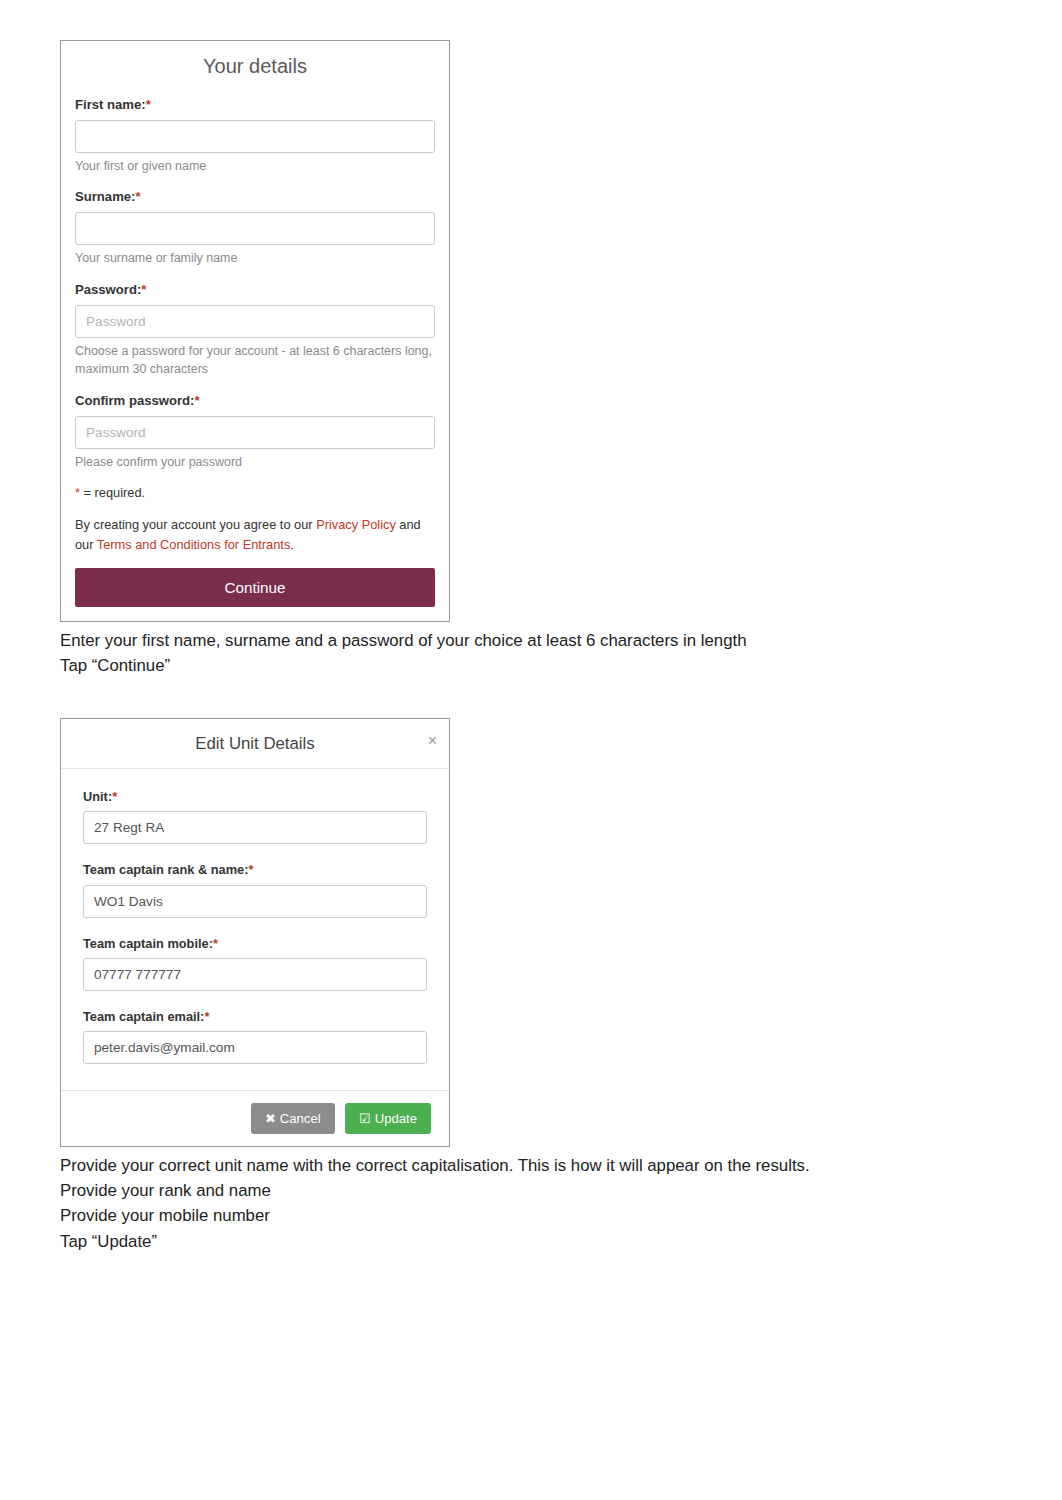Your details
First name:*
Your first or given name
Surname:*
Your surname or family name
Password:*
Choose a password for your account - at least 6 characters long, maximum 30 characters
Confirm password:*
Please confirm your password
* = required.
By creating your account you agree to our Privacy Policy and our Terms and Conditions for Entrants.
Continue
Enter your first name, surname and a password of your choice at least 6 characters in length
Tap “Continue”
Edit Unit Details ×
Unit:* Team captain rank & name:* Team captain mobile:* Team captain email:*
✖ Cancel ☑ Update
Provide your correct unit name with the correct capitalisation. This is how it will appear on the results.
Provide your rank and name
Provide your mobile number
Tap “Update”